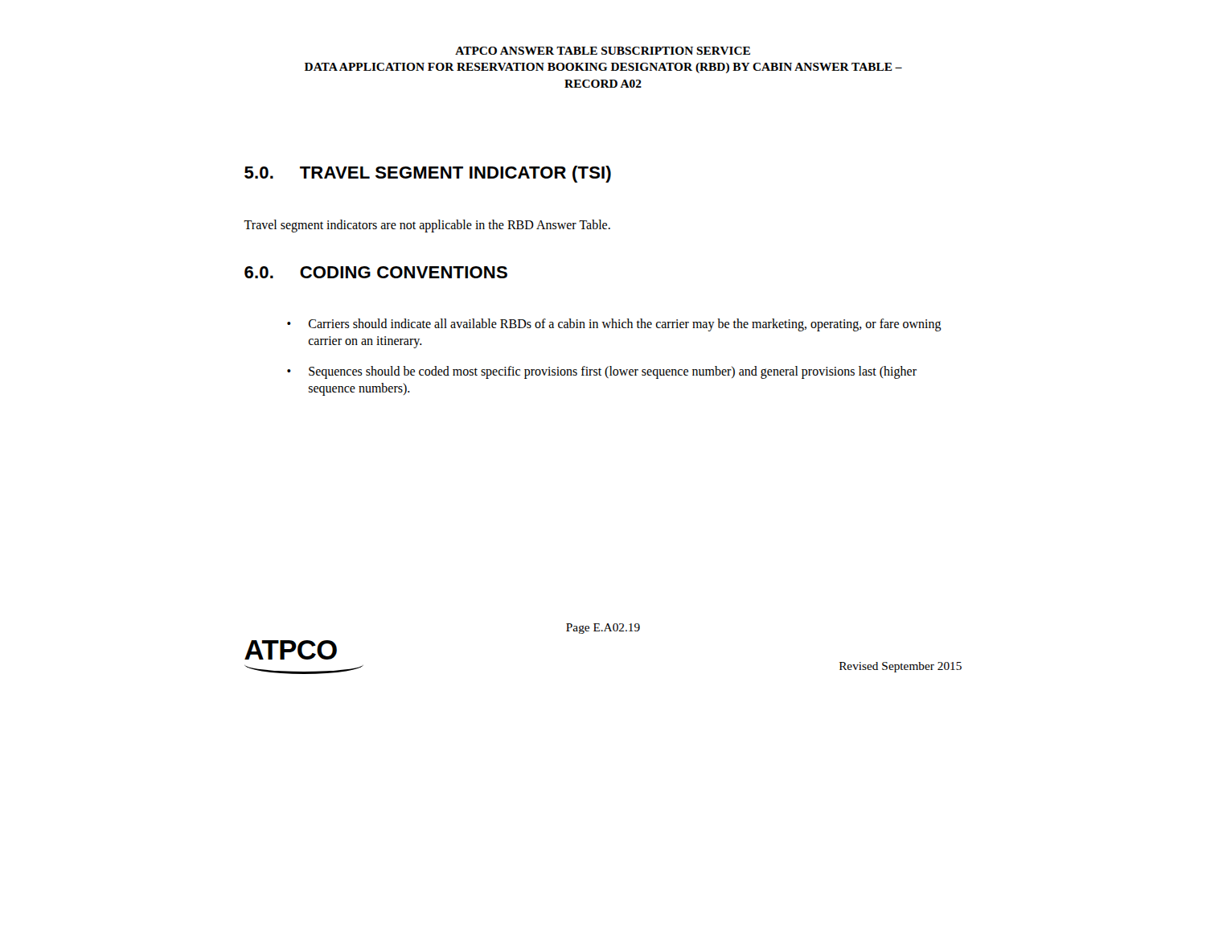ATPCO Answer Table Subscription Service Data Application for Reservation Booking Designator (RBD) by Cabin Answer Table – Record A02
5.0. TRAVEL SEGMENT INDICATOR (TSI)
Travel segment indicators are not applicable in the RBD Answer Table.
6.0. CODING CONVENTIONS
Carriers should indicate all available RBDs of a cabin in which the carrier may be the marketing, operating, or fare owning carrier on an itinerary.
Sequences should be coded most specific provisions first (lower sequence number) and general provisions last (higher sequence numbers).
Page E.A02.19
ATPCO
Revised September 2015